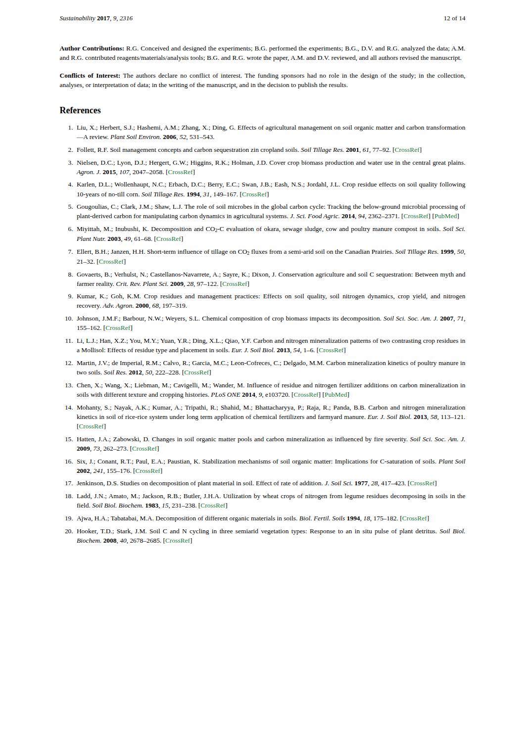Sustainability 2017, 9, 2316 12 of 14
Author Contributions: R.G. Conceived and designed the experiments; B.G. performed the experiments; B.G., D.V. and R.G. analyzed the data; A.M. and R.G. contributed reagents/materials/analysis tools; B.G. and R.G. wrote the paper, A.M. and D.V. reviewed, and all authors revised the manuscript.
Conflicts of Interest: The authors declare no conflict of interest. The funding sponsors had no role in the design of the study; in the collection, analyses, or interpretation of data; in the writing of the manuscript, and in the decision to publish the results.
References
Liu, X.; Herbert, S.J.; Hashemi, A.M.; Zhang, X.; Ding, G. Effects of agricultural management on soil organic matter and carbon transformation—A review. Plant Soil Environ. 2006, 52, 531–543.
Follett, R.F. Soil management concepts and carbon sequestration zin cropland soils. Soil Tillage Res. 2001, 61, 77–92. [CrossRef]
Nielsen, D.C.; Lyon, D.J.; Hergert, G.W.; Higgins, R.K.; Holman, J.D. Cover crop biomass production and water use in the central great plains. Agron. J. 2015, 107, 2047–2058. [CrossRef]
Karlen, D.L.; Wollenhaupt, N.C.; Erbach, D.C.; Berry, E.C.; Swan, J.B.; Eash, N.S.; Jordahl, J.L. Crop residue effects on soil quality following 10-years of no-till corn. Soil Tillage Res. 1994, 31, 149–167. [CrossRef]
Gougoulias, C.; Clark, J.M.; Shaw, L.J. The role of soil microbes in the global carbon cycle: Tracking the below-ground microbial processing of plant-derived carbon for manipulating carbon dynamics in agricultural systems. J. Sci. Food Agric. 2014, 94, 2362–2371. [CrossRef] [PubMed]
Miyittah, M.; Inubushi, K. Decomposition and CO2-C evaluation of okara, sewage sludge, cow and poultry manure compost in soils. Soil Sci. Plant Nutr. 2003, 49, 61–68. [CrossRef]
Ellert, B.H.; Janzen, H.H. Short-term influence of tillage on CO2 fluxes from a semi-arid soil on the Canadian Prairies. Soil Tillage Res. 1999, 50, 21–32. [CrossRef]
Govaerts, B.; Verhulst, N.; Castellanos-Navarrete, A.; Sayre, K.; Dixon, J. Conservation agriculture and soil C sequestration: Between myth and farmer reality. Crit. Rev. Plant Sci. 2009, 28, 97–122. [CrossRef]
Kumar, K.; Goh, K.M. Crop residues and management practices: Effects on soil quality, soil nitrogen dynamics, crop yield, and nitrogen recovery. Adv. Agron. 2000, 68, 197–319.
Johnson, J.M.F.; Barbour, N.W.; Weyers, S.L. Chemical composition of crop biomass impacts its decomposition. Soil Sci. Soc. Am. J. 2007, 71, 155–162. [CrossRef]
Li, L.J.; Han, X.Z.; You, M.Y.; Yuan, Y.R.; Ding, X.L.; Qiao, Y.F. Carbon and nitrogen mineralization patterns of two contrasting crop residues in a Mollisol: Effects of residue type and placement in soils. Eur. J. Soil Biol. 2013, 54, 1–6. [CrossRef]
Martin, J.V.; de Imperial, R.M.; Calvo, R.; Garcia, M.C.; Leon-Cofreces, C.; Delgado, M.M. Carbon mineralization kinetics of poultry manure in two soils. Soil Res. 2012, 50, 222–228. [CrossRef]
Chen, X.; Wang, X.; Liebman, M.; Cavigelli, M.; Wander, M. Influence of residue and nitrogen fertilizer additions on carbon mineralization in soils with different texture and cropping histories. PLoS ONE 2014, 9, e103720. [CrossRef] [PubMed]
Mohanty, S.; Nayak, A.K.; Kumar, A.; Tripathi, R.; Shahid, M.; Bhattacharyya, P.; Raja, R.; Panda, B.B. Carbon and nitrogen mineralization kinetics in soil of rice-rice system under long term application of chemical fertilizers and farmyard manure. Eur. J. Soil Biol. 2013, 58, 113–121. [CrossRef]
Hatten, J.A.; Zabowski, D. Changes in soil organic matter pools and carbon mineralization as influenced by fire severity. Soil Sci. Soc. Am. J. 2009, 73, 262–273. [CrossRef]
Six, J.; Conant, R.T.; Paul, E.A.; Paustian, K. Stabilization mechanisms of soil organic matter: Implications for C-saturation of soils. Plant Soil 2002, 241, 155–176. [CrossRef]
Jenkinson, D.S. Studies on decomposition of plant material in soil. Effect of rate of addition. J. Soil Sci. 1977, 28, 417–423. [CrossRef]
Ladd, J.N.; Amato, M.; Jackson, R.B.; Butler, J.H.A. Utilization by wheat crops of nitrogen from legume residues decomposing in soils in the field. Soil Biol. Biochem. 1983, 15, 231–238. [CrossRef]
Ajwa, H.A.; Tabatabai, M.A. Decomposition of different organic materials in soils. Biol. Fertil. Soils 1994, 18, 175–182. [CrossRef]
Hooker, T.D.; Stark, J.M. Soil C and N cycling in three semiarid vegetation types: Response to an in situ pulse of plant detritus. Soil Biol. Biochem. 2008, 40, 2678–2685. [CrossRef]